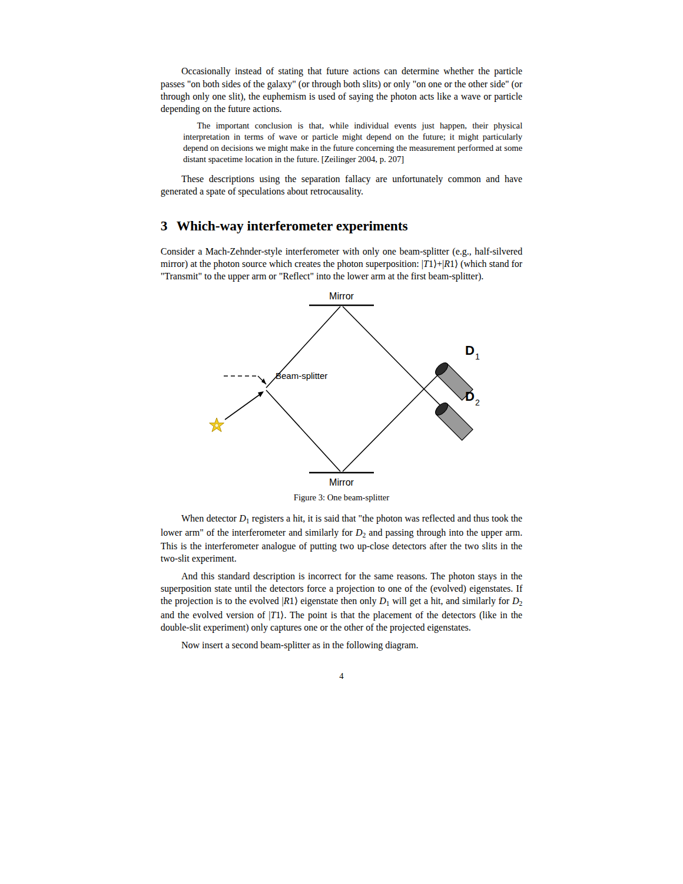Occasionally instead of stating that future actions can determine whether the particle passes "on both sides of the galaxy" (or through both slits) or only "on one or the other side" (or through only one slit), the euphemism is used of saying the photon acts like a wave or particle depending on the future actions.
The important conclusion is that, while individual events just happen, their physical interpretation in terms of wave or particle might depend on the future; it might particularly depend on decisions we might make in the future concerning the measurement performed at some distant spacetime location in the future. [Zeilinger 2004, p. 207]
These descriptions using the separation fallacy are unfortunately common and have generated a spate of speculations about retrocausality.
3 Which-way interferometer experiments
Consider a Mach-Zehnder-style interferometer with only one beam-splitter (e.g., half-silvered mirror) at the photon source which creates the photon superposition: |T1⟩+|R1⟩ (which stand for "Transmit" to the upper arm or "Reflect" into the lower arm at the first beam-splitter).
Mirror Mirror Beam-splitter D 1 D 2
Figure 3: One beam-splitter
When detector D1 registers a hit, it is said that "the photon was reflected and thus took the lower arm" of the interferometer and similarly for D2 and passing through into the upper arm. This is the interferometer analogue of putting two up-close detectors after the two slits in the two-slit experiment.
And this standard description is incorrect for the same reasons. The photon stays in the superposition state until the detectors force a projection to one of the (evolved) eigenstates. If the projection is to the evolved |R1⟩ eigenstate then only D1 will get a hit, and similarly for D2 and the evolved version of |T1⟩. The point is that the placement of the detectors (like in the double-slit experiment) only captures one or the other of the projected eigenstates.
Now insert a second beam-splitter as in the following diagram.
4